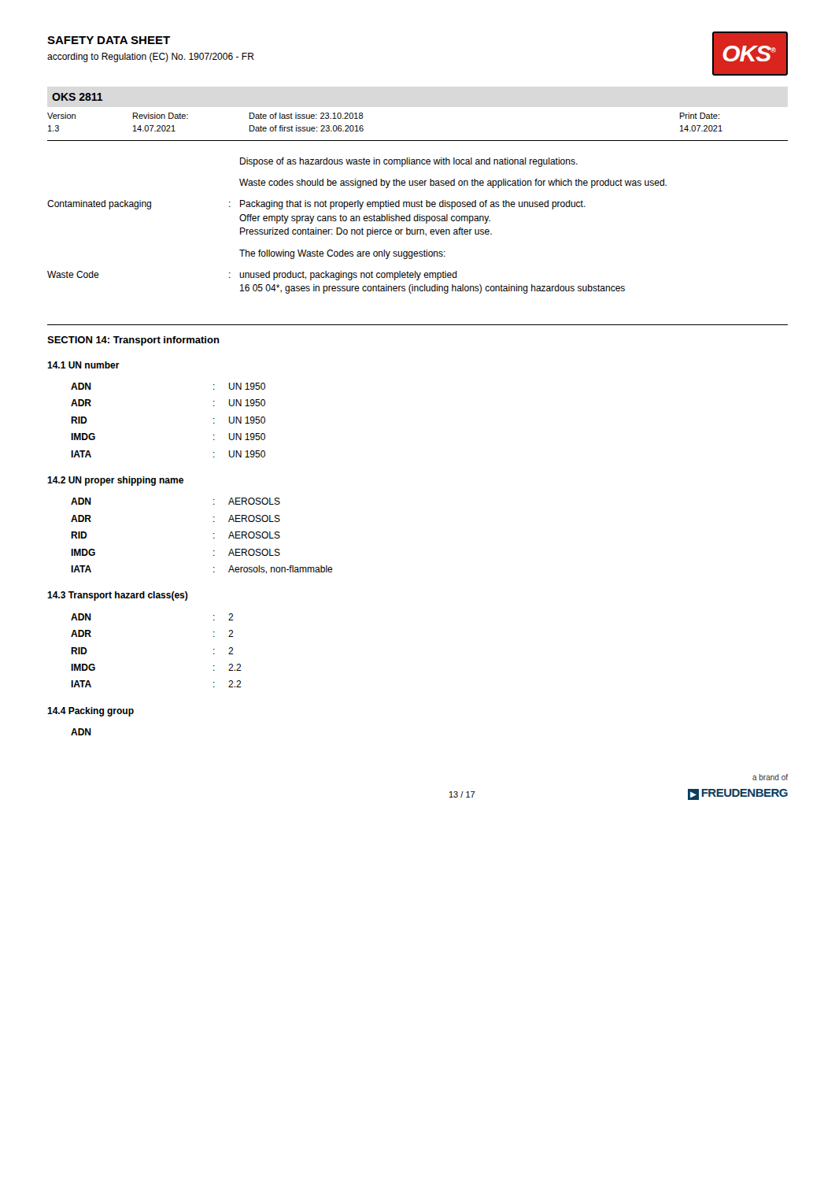SAFETY DATA SHEET
according to Regulation (EC) No. 1907/2006 - FR
OKS®
OKS 2811
Version
1.3
Revision Date:
14.07.2021
Date of last issue: 23.10.2018
Date of first issue: 23.06.2016
Print Date:
14.07.2021
Dispose of as hazardous waste in compliance with local and national regulations.
Waste codes should be assigned by the user based on the application for which the product was used.
| Contaminated packaging | : | Packaging that is not properly emptied must be disposed of as the unused product. Offer empty spray cans to an established disposal company. Pressurized container: Do not pierce or burn, even after use. |
| | | The following Waste Codes are only suggestions: |
| Waste Code | : | unused product, packagings not completely emptied 16 05 04*, gases in pressure containers (including halons) containing hazardous substances |
SECTION 14: Transport information
14.1 UN number
| ADN | : | UN 1950 |
| ADR | : | UN 1950 |
| RID | : | UN 1950 |
| IMDG | : | UN 1950 |
| IATA | : | UN 1950 |
14.2 UN proper shipping name
| ADN | : | AEROSOLS |
| ADR | : | AEROSOLS |
| RID | : | AEROSOLS |
| IMDG | : | AEROSOLS |
| IATA | : | Aerosols, non-flammable |
14.3 Transport hazard class(es)
| ADN | : | 2 |
| ADR | : | 2 |
| RID | : | 2 |
| IMDG | : | 2.2 |
| IATA | : | 2.2 |
14.4 Packing group
| ADN | | |
13 / 17
a brand of
▶FREUDENBERG